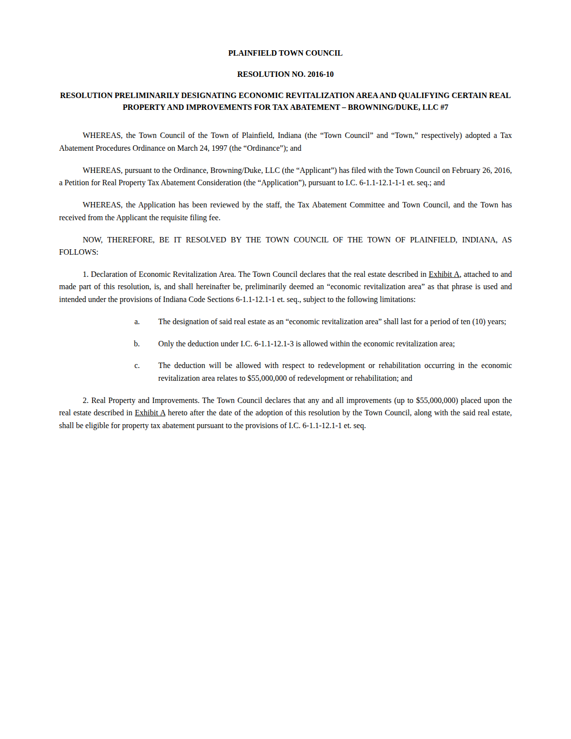Plainfield Town Council
Resolution No. 2016-10
Resolution Preliminarily Designating Economic Revitalization Area and Qualifying Certain Real Property and Improvements for Tax Abatement – Browning/Duke, LLC #7
WHEREAS, the Town Council of the Town of Plainfield, Indiana (the “Town Council” and “Town,” respectively) adopted a Tax Abatement Procedures Ordinance on March 24, 1997 (the “Ordinance”); and
WHEREAS, pursuant to the Ordinance, Browning/Duke, LLC (the “Applicant”) has filed with the Town Council on February 26, 2016, a Petition for Real Property Tax Abatement Consideration (the “Application”), pursuant to I.C. 6-1.1-12.1-1-1 et. seq.; and
WHEREAS, the Application has been reviewed by the staff, the Tax Abatement Committee and Town Council, and the Town has received from the Applicant the requisite filing fee.
NOW, THEREFORE, BE IT RESOLVED BY THE TOWN COUNCIL OF THE TOWN OF PLAINFIELD, INDIANA, AS FOLLOWS:
1. Declaration of Economic Revitalization Area. The Town Council declares that the real estate described in Exhibit A, attached to and made part of this resolution, is, and shall hereinafter be, preliminarily deemed an “economic revitalization area” as that phrase is used and intended under the provisions of Indiana Code Sections 6-1.1-12.1-1 et. seq., subject to the following limitations:
The designation of said real estate as an “economic revitalization area” shall last for a period of ten (10) years;
Only the deduction under I.C. 6-1.1-12.1-3 is allowed within the economic revitalization area;
The deduction will be allowed with respect to redevelopment or rehabilitation occurring in the economic revitalization area relates to $55,000,000 of redevelopment or rehabilitation; and
2. Real Property and Improvements. The Town Council declares that any and all improvements (up to $55,000,000) placed upon the real estate described in Exhibit A hereto after the date of the adoption of this resolution by the Town Council, along with the said real estate, shall be eligible for property tax abatement pursuant to the provisions of I.C. 6-1.1-12.1-1 et. seq.